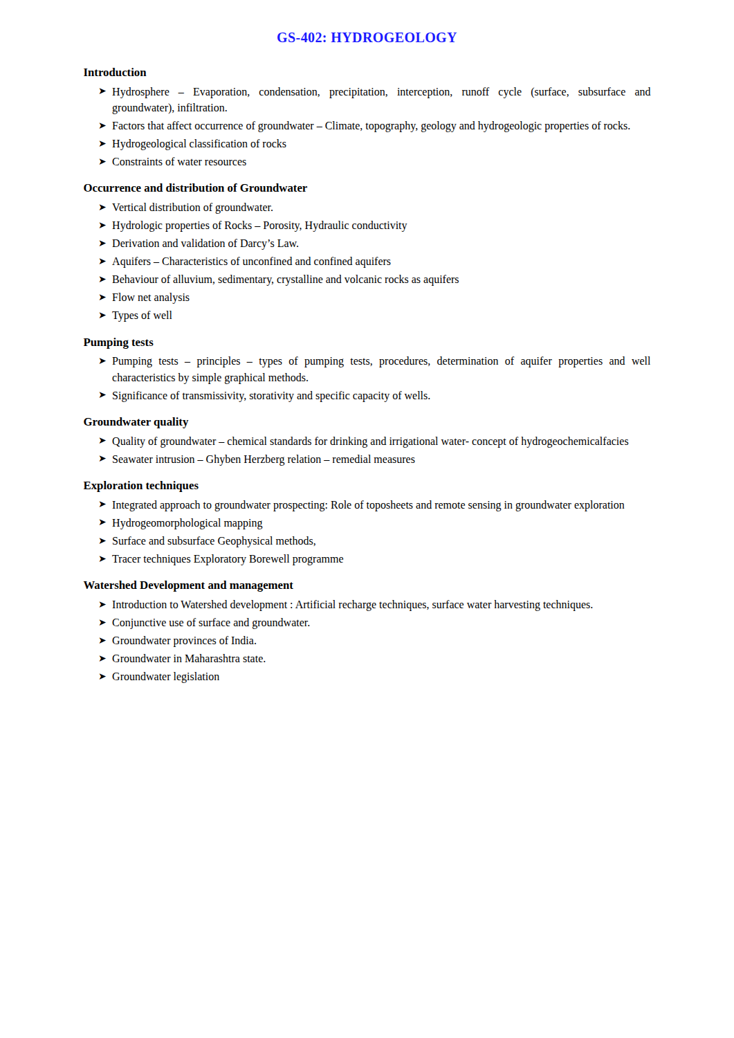GS-402: HYDROGEOLOGY
Introduction
Hydrosphere – Evaporation, condensation, precipitation, interception, runoff cycle (surface, subsurface and groundwater), infiltration.
Factors that affect occurrence of groundwater – Climate, topography, geology and hydrogeologic properties of rocks.
Hydrogeological classification of rocks
Constraints of water resources
Occurrence and distribution of Groundwater
Vertical distribution of groundwater.
Hydrologic properties of Rocks – Porosity, Hydraulic conductivity
Derivation and validation of Darcy’s Law.
Aquifers – Characteristics of unconfined and confined aquifers
Behaviour of alluvium, sedimentary, crystalline and volcanic rocks as aquifers
Flow net analysis
Types of well
Pumping tests
Pumping tests – principles – types of pumping tests, procedures, determination of aquifer properties and well characteristics by simple graphical methods.
Significance of transmissivity, storativity and specific capacity of wells.
Groundwater quality
Quality of groundwater – chemical standards for drinking and irrigational water- concept of hydrogeochemicalfacies
Seawater intrusion – Ghyben Herzberg relation – remedial measures
Exploration techniques
Integrated approach to groundwater prospecting: Role of toposheets and remote sensing in groundwater exploration
Hydrogeomorphological mapping
Surface and subsurface Geophysical methods,
Tracer techniques Exploratory Borewell programme
Watershed Development and management
Introduction to Watershed development : Artificial recharge techniques, surface water harvesting techniques.
Conjunctive use of surface and groundwater.
Groundwater provinces of India.
Groundwater in Maharashtra state.
Groundwater legislation